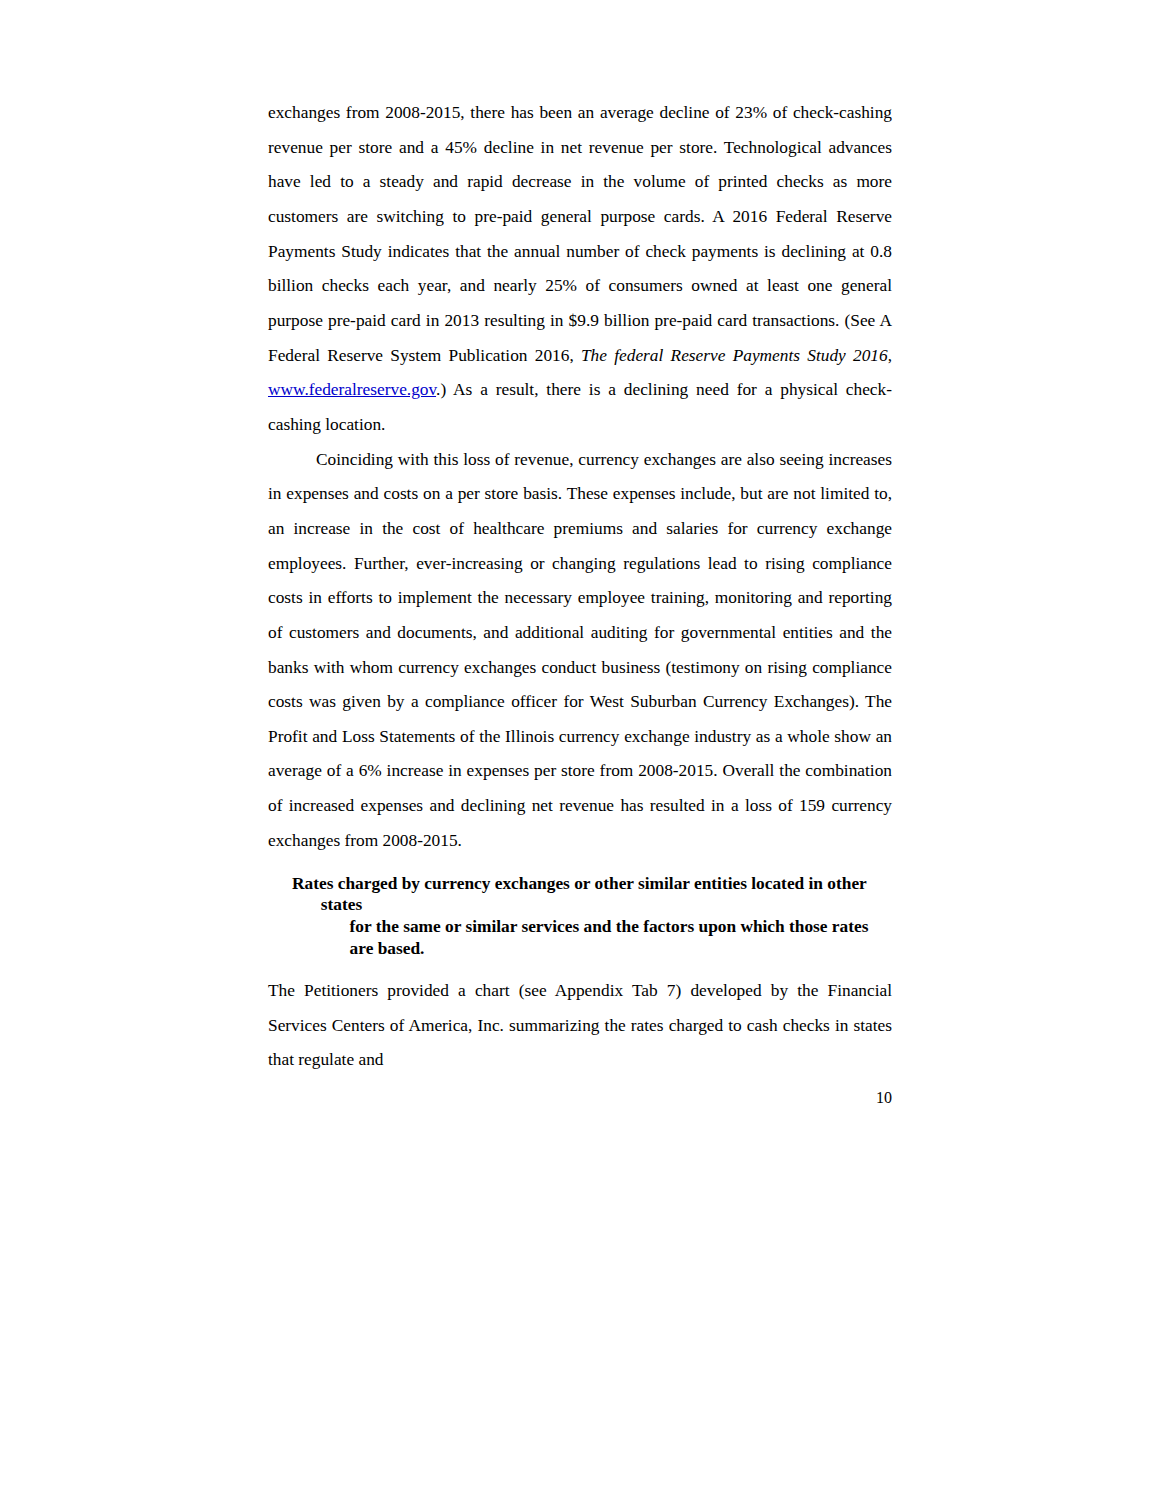exchanges from 2008-2015, there has been an average decline of 23% of check-cashing revenue per store and a 45% decline in net revenue per store. Technological advances have led to a steady and rapid decrease in the volume of printed checks as more customers are switching to pre-paid general purpose cards. A 2016 Federal Reserve Payments Study indicates that the annual number of check payments is declining at 0.8 billion checks each year, and nearly 25% of consumers owned at least one general purpose pre-paid card in 2013 resulting in $9.9 billion pre-paid card transactions. (See A Federal Reserve System Publication 2016, The federal Reserve Payments Study 2016, www.federalreserve.gov.) As a result, there is a declining need for a physical check-cashing location.
Coinciding with this loss of revenue, currency exchanges are also seeing increases in expenses and costs on a per store basis. These expenses include, but are not limited to, an increase in the cost of healthcare premiums and salaries for currency exchange employees. Further, ever-increasing or changing regulations lead to rising compliance costs in efforts to implement the necessary employee training, monitoring and reporting of customers and documents, and additional auditing for governmental entities and the banks with whom currency exchanges conduct business (testimony on rising compliance costs was given by a compliance officer for West Suburban Currency Exchanges). The Profit and Loss Statements of the Illinois currency exchange industry as a whole show an average of a 6% increase in expenses per store from 2008-2015. Overall the combination of increased expenses and declining net revenue has resulted in a loss of 159 currency exchanges from 2008-2015.
Rates charged by currency exchanges or other similar entities located in other statesfor the same or similar services and the factors upon which those rates are based.
The Petitioners provided a chart (see Appendix Tab 7) developed by the Financial Services Centers of America, Inc. summarizing the rates charged to cash checks in states that regulate and
10